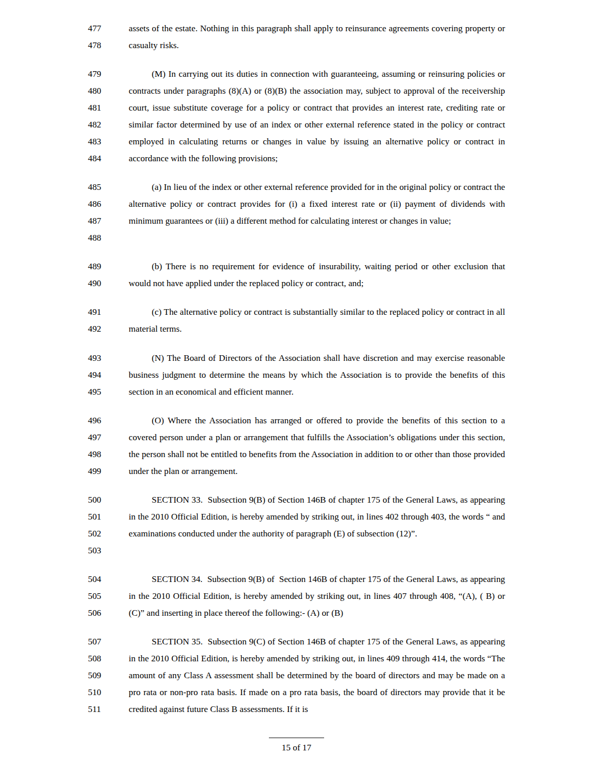477 478
assets of the estate. Nothing in this paragraph shall apply to reinsurance agreements covering property or casualty risks.
479 480 481 482 483 484
(M) In carrying out its duties in connection with guaranteeing, assuming or reinsuring policies or contracts under paragraphs (8)(A) or (8)(B) the association may, subject to approval of the receivership court, issue substitute coverage for a policy or contract that provides an interest rate, crediting rate or similar factor determined by use of an index or other external reference stated in the policy or contract employed in calculating returns or changes in value by issuing an alternative policy or contract in accordance with the following provisions;
485 486 487 488
(a) In lieu of the index or other external reference provided for in the original policy or contract the alternative policy or contract provides for (i) a fixed interest rate or (ii) payment of dividends with minimum guarantees or (iii) a different method for calculating interest or changes in value;
489 490
(b) There is no requirement for evidence of insurability, waiting period or other exclusion that would not have applied under the replaced policy or contract, and;
491 492
(c) The alternative policy or contract is substantially similar to the replaced policy or contract in all material terms.
493 494 495
(N) The Board of Directors of the Association shall have discretion and may exercise reasonable business judgment to determine the means by which the Association is to provide the benefits of this section in an economical and efficient manner.
496 497 498 499
(O) Where the Association has arranged or offered to provide the benefits of this section to a covered person under a plan or arrangement that fulfills the Association’s obligations under this section, the person shall not be entitled to benefits from the Association in addition to or other than those provided under the plan or arrangement.
500 501 502 503
SECTION 33. Subsection 9(B) of Section 146B of chapter 175 of the General Laws, as appearing in the 2010 Official Edition, is hereby amended by striking out, in lines 402 through 403, the words “ and examinations conducted under the authority of paragraph (E) of subsection (12)”.
504 505 506
SECTION 34. Subsection 9(B) of Section 146B of chapter 175 of the General Laws, as appearing in the 2010 Official Edition, is hereby amended by striking out, in lines 407 through 408, “(A), ( B) or (C)” and inserting in place thereof the following:- (A) or (B)
507 508 509 510 511
SECTION 35. Subsection 9(C) of Section 146B of chapter 175 of the General Laws, as appearing in the 2010 Official Edition, is hereby amended by striking out, in lines 409 through 414, the words “The amount of any Class A assessment shall be determined by the board of directors and may be made on a pro rata or non-pro rata basis. If made on a pro rata basis, the board of directors may provide that it be credited against future Class B assessments. If it is
15 of 17